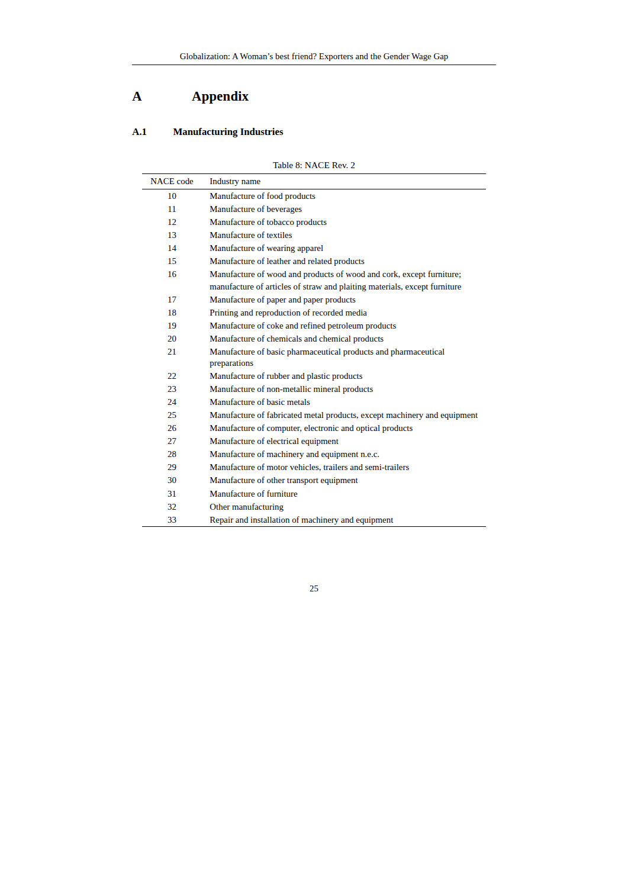Globalization: A Woman’s best friend? Exporters and the Gender Wage Gap
AAppendix
A.1 Manufacturing Industries
Table 8: NACE Rev. 2
| NACE code | Industry name |
| --- | --- |
| 10 | Manufacture of food products |
| 11 | Manufacture of beverages |
| 12 | Manufacture of tobacco products |
| 13 | Manufacture of textiles |
| 14 | Manufacture of wearing apparel |
| 15 | Manufacture of leather and related products |
| 16 | Manufacture of wood and products of wood and cork, except furniture; |
| | manufacture of articles of straw and plaiting materials, except furniture |
| 17 | Manufacture of paper and paper products |
| 18 | Printing and reproduction of recorded media |
| 19 | Manufacture of coke and refined petroleum products |
| 20 | Manufacture of chemicals and chemical products |
| 21 | Manufacture of basic pharmaceutical products and pharmaceutical preparations |
| 22 | Manufacture of rubber and plastic products |
| 23 | Manufacture of non-metallic mineral products |
| 24 | Manufacture of basic metals |
| 25 | Manufacture of fabricated metal products, except machinery and equipment |
| 26 | Manufacture of computer, electronic and optical products |
| 27 | Manufacture of electrical equipment |
| 28 | Manufacture of machinery and equipment n.e.c. |
| 29 | Manufacture of motor vehicles, trailers and semi-trailers |
| 30 | Manufacture of other transport equipment |
| 31 | Manufacture of furniture |
| 32 | Other manufacturing |
| 33 | Repair and installation of machinery and equipment |
25